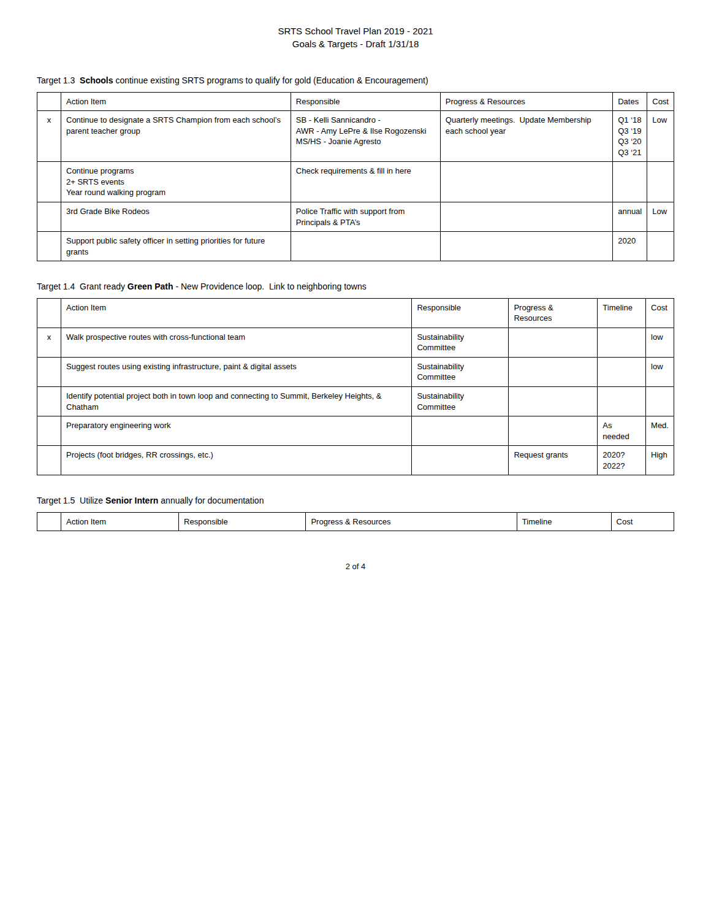SRTS School Travel Plan 2019 - 2021
Goals & Targets - Draft 1/31/18
Target 1.3 Schools continue existing SRTS programs to qualify for gold (Education & Encouragement)
| | Action Item | Responsible | Progress & Resources | Dates | Cost |
| x | Continue to designate a SRTS Champion from each school’s parent teacher group | SB - Kelli Sannicandro - AWR - Amy LePre & Ilse Rogozenski MS/HS - Joanie Agresto | Quarterly meetings. Update Membership each school year | Q1 ‘18 Q3 ‘19 Q3 ‘20 Q3 ‘21 | Low |
| | Continue programs 2+ SRTS events Year round walking program | Check requirements & fill in here | | | |
| | 3rd Grade Bike Rodeos | Police Traffic with support from Principals & PTA’s | | annual | Low |
| | Support public safety officer in setting priorities for future grants | | | 2020 | |
Target 1.4 Grant ready Green Path - New Providence loop. Link to neighboring towns
| | Action Item | Responsible | Progress & Resources | Timeline | Cost |
| x | Walk prospective routes with cross-functional team | Sustainability Committee | | | low |
| | Suggest routes using existing infrastructure, paint & digital assets | Sustainability Committee | | | low |
| | Identify potential project both in town loop and connecting to Summit, Berkeley Heights, & Chatham | Sustainability Committee | | | |
| | Preparatory engineering work | | | As needed | Med. |
| | Projects (foot bridges, RR crossings, etc.) | | Request grants | 2020? 2022? | High |
Target 1.5 Utilize Senior Intern annually for documentation
| | Action Item | Responsible | Progress & Resources | Timeline | Cost |
2 of 4